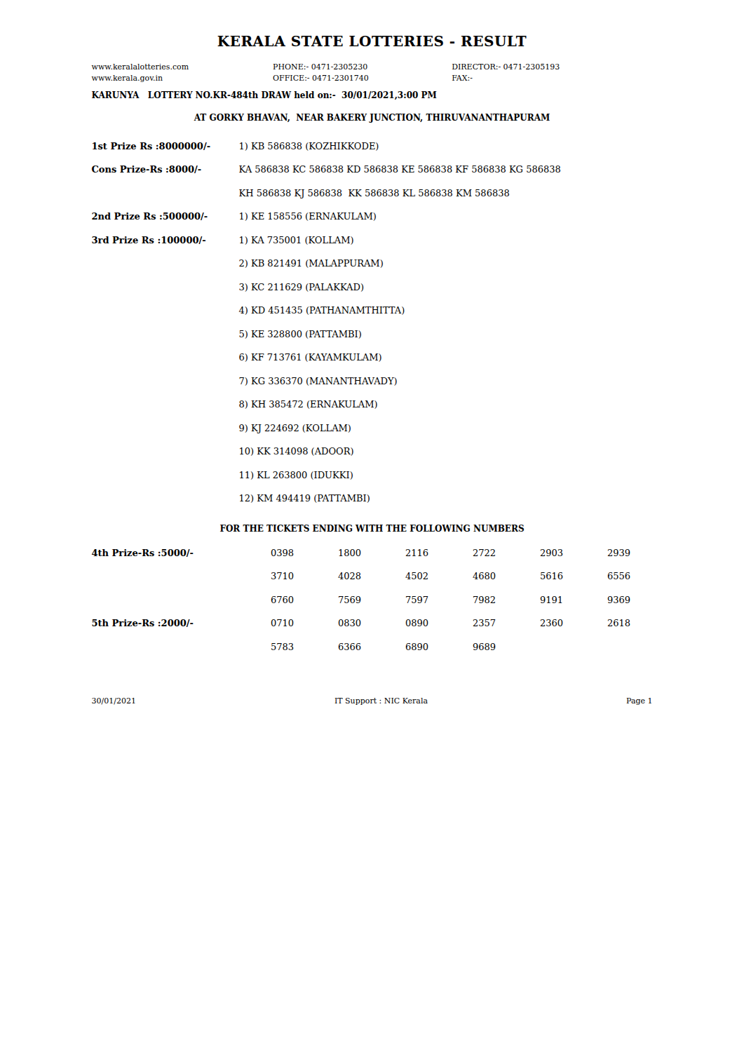KERALA STATE LOTTERIES - RESULT
| www.keralalotteries.com | PHONE:- 0471-2305230 | DIRECTOR:- 0471-2305193 |
| www.kerala.gov.in | OFFICE:- 0471-2301740 | FAX:- |
KARUNYA LOTTERY NO.KR-484th DRAW held on:- 30/01/2021,3:00 PM
AT GORKY BHAVAN, NEAR BAKERY JUNCTION, THIRUVANANTHAPURAM
| 1st Prize Rs :8000000/- | 1) KB 586838 (KOZHIKKODE) |
| Cons Prize-Rs :8000/- | KA 586838 KC 586838 KD 586838 KE 586838 KF 586838 KG 586838 KH 586838 KJ 586838 KK 586838 KL 586838 KM 586838 |
| 2nd Prize Rs :500000/- | 1) KE 158556 (ERNAKULAM) |
| 3rd Prize Rs :100000/- | 1) KA 735001 (KOLLAM) 2) KB 821491 (MALAPPURAM) 3) KC 211629 (PALAKKAD) 4) KD 451435 (PATHANAMTHITTA) 5) KE 328800 (PATTAMBI) 6) KF 713761 (KAYAMKULAM) 7) KG 336370 (MANANTHAVADY) 8) KH 385472 (ERNAKULAM) 9) KJ 224692 (KOLLAM) 10) KK 314098 (ADOOR) 11) KL 263800 (IDUKKI) 12) KM 494419 (PATTAMBI) |
FOR THE TICKETS ENDING WITH THE FOLLOWING NUMBERS
| 4th Prize-Rs :5000/- | 0398 | 1800 | 2116 | 2722 | 2903 | 2939 |
| | 3710 | 4028 | 4502 | 4680 | 5616 | 6556 |
| | 6760 | 7569 | 7597 | 7982 | 9191 | 9369 |
| 5th Prize-Rs :2000/- | 0710 | 0830 | 0890 | 2357 | 2360 | 2618 |
| | 5783 | 6366 | 6890 | 9689 | | |
30/01/2021 IT Support : NIC Kerala Page 1